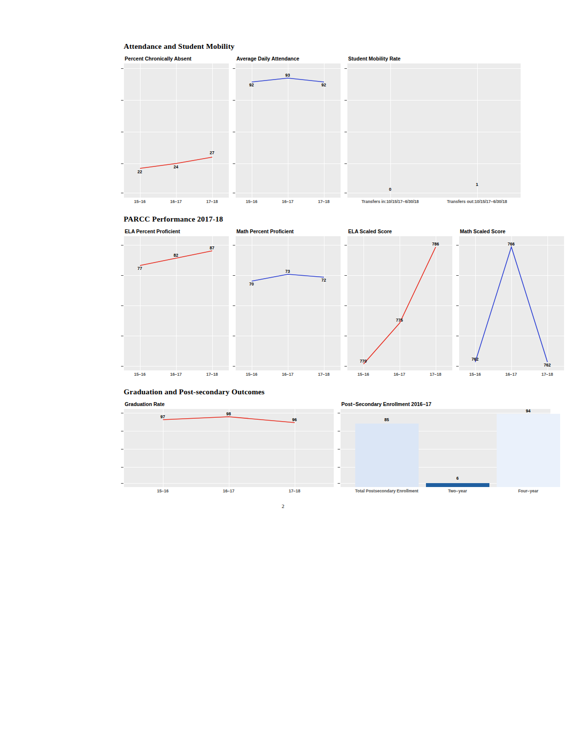Attendance and Student Mobility
Percent Chronically Absent
22
24
27
15−16 16−17 17−18
Average Daily Attendance
92
93
92
15−16 16−17 17−18
Student Mobility Rate
0
1
Transfers in:10/15/17−6/30/18 Transfers out:10/15/17−6/30/18
PARCC Performance 2017-18
ELA Percent Proficient
77
82
87
15−16 16−17 17−18
Math Percent Proficient
70
73
72
15−16 16−17 17−18
ELA Scaled Score
770
775
786
15−16 16−17 17−18
Math Scaled Score
762
766
762
15−16 16−17 17−18
Graduation and Post-secondary Outcomes
Graduation Rate
97
98
96
15−16 16−17 17−18
Post−Secondary Enrollment 2016−17
85
6
94
Total Postsecondary Enrollment Two−year Four−year
2